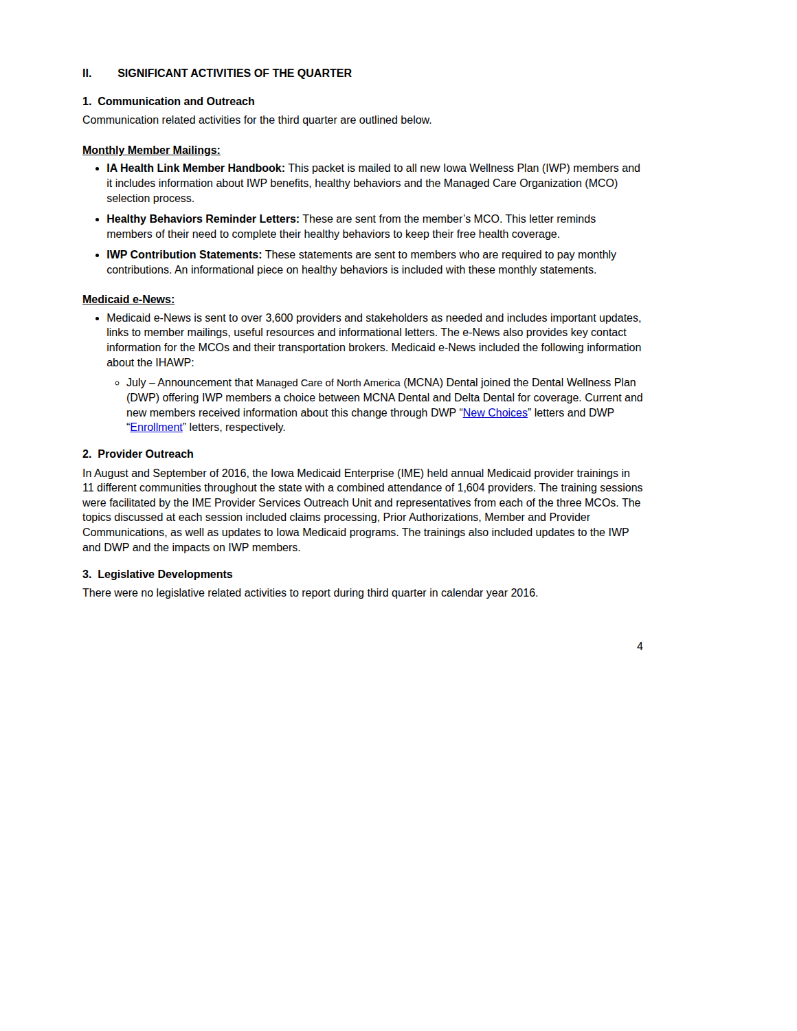II. SIGNIFICANT ACTIVITIES OF THE QUARTER
1. Communication and Outreach
Communication related activities for the third quarter are outlined below.
Monthly Member Mailings:
IA Health Link Member Handbook: This packet is mailed to all new Iowa Wellness Plan (IWP) members and it includes information about IWP benefits, healthy behaviors and the Managed Care Organization (MCO) selection process.
Healthy Behaviors Reminder Letters: These are sent from the member’s MCO. This letter reminds members of their need to complete their healthy behaviors to keep their free health coverage.
IWP Contribution Statements: These statements are sent to members who are required to pay monthly contributions. An informational piece on healthy behaviors is included with these monthly statements.
Medicaid e-News:
Medicaid e-News is sent to over 3,600 providers and stakeholders as needed and includes important updates, links to member mailings, useful resources and informational letters. The e-News also provides key contact information for the MCOs and their transportation brokers. Medicaid e-News included the following information about the IHAWP:
July – Announcement that Managed Care of North America (MCNA) Dental joined the Dental Wellness Plan (DWP) offering IWP members a choice between MCNA Dental and Delta Dental for coverage. Current and new members received information about this change through DWP “New Choices” letters and DWP “Enrollment” letters, respectively.
2. Provider Outreach
In August and September of 2016, the Iowa Medicaid Enterprise (IME) held annual Medicaid provider trainings in 11 different communities throughout the state with a combined attendance of 1,604 providers. The training sessions were facilitated by the IME Provider Services Outreach Unit and representatives from each of the three MCOs. The topics discussed at each session included claims processing, Prior Authorizations, Member and Provider Communications, as well as updates to Iowa Medicaid programs. The trainings also included updates to the IWP and DWP and the impacts on IWP members.
3. Legislative Developments
There were no legislative related activities to report during third quarter in calendar year 2016.
4